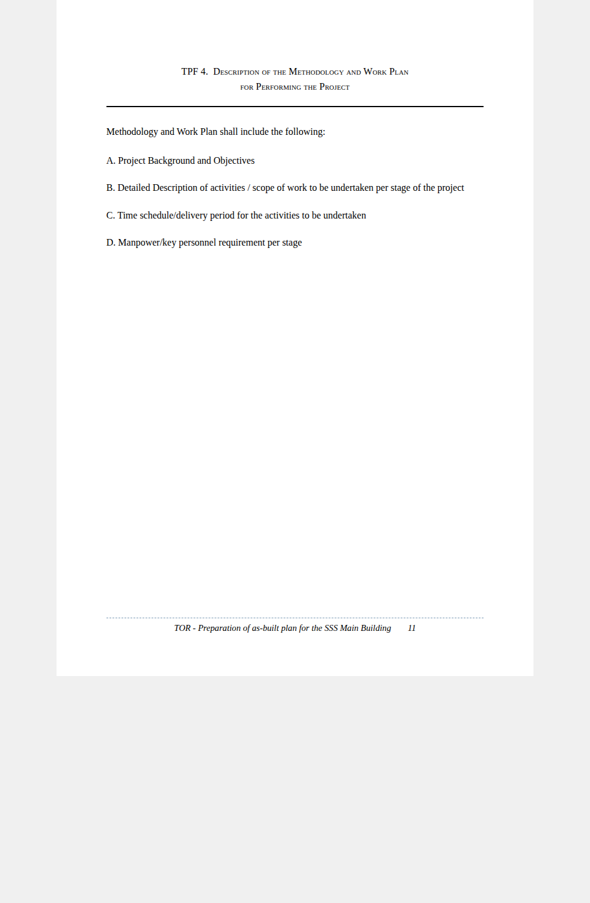TPF 4. Description of the Methodology and Work Plan for Performing the Project
Methodology and Work Plan shall include the following:
A. Project Background and Objectives
B. Detailed Description of activities / scope of work to be undertaken per stage of the project
C. Time schedule/delivery period for the activities to be undertaken
D. Manpower/key personnel requirement per stage
TOR - Preparation of as-built plan for the SSS Main Building 11